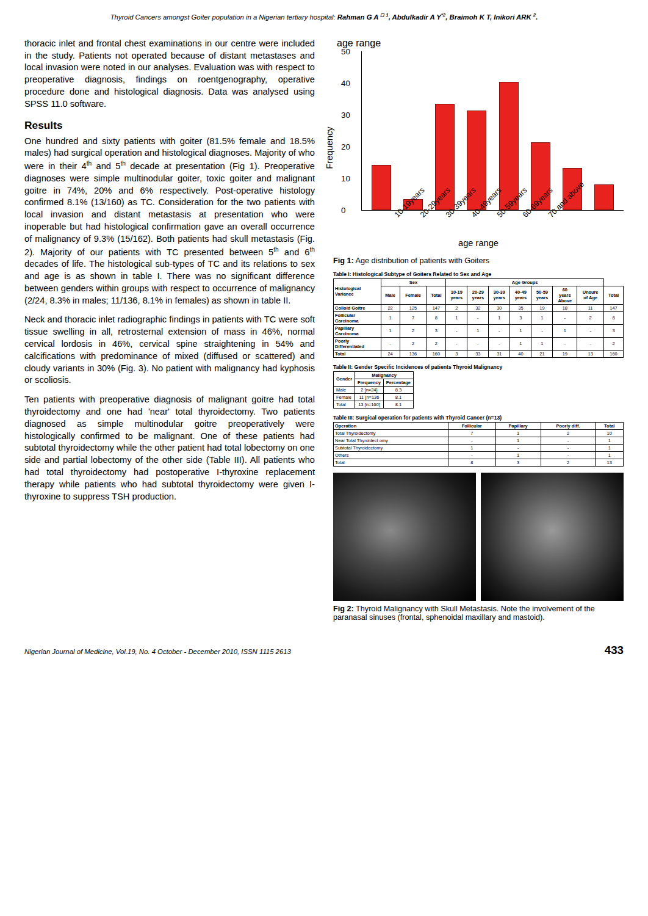Thyroid Cancers amongst Goiter population in a Nigerian tertiary hospital: Rahman G A ◻ 1, Abdulkadir A Y*2, Braimoh K T, Inikori ARK 2.
thoracic inlet and frontal chest examinations in our centre were included in the study. Patients not operated because of distant metastases and local invasion were noted in our analyses. Evaluation was with respect to preoperative diagnosis, findings on roentgenography, operative procedure done and histological diagnosis. Data was analysed using SPSS 11.0 software.
Results
One hundred and sixty patients with goiter (81.5% female and 18.5% males) had surgical operation and histological diagnoses. Majority of who were in their 4th and 5th decade at presentation (Fig 1). Preoperative diagnoses were simple multinodular goiter, toxic goiter and malignant goitre in 74%, 20% and 6% respectively. Post-operative histology confirmed 8.1% (13/160) as TC. Consideration for the two patients with local invasion and distant metastasis at presentation who were inoperable but had histological confirmation gave an overall occurrence of malignancy of 9.3% (15/162). Both patients had skull metastasis (Fig. 2). Majority of our patients with TC presented between 5th and 6th decades of life. The histological sub-types of TC and its relations to sex and age is as shown in table I. There was no significant difference between genders within groups with respect to occurrence of malignancy (2/24, 8.3% in males; 11/136, 8.1% in females) as shown in table II.
Neck and thoracic inlet radiographic findings in patients with TC were soft tissue swelling in all, retrosternal extension of mass in 46%, normal cervical lordosis in 46%, cervical spine straightening in 54% and calcifications with predominance of mixed (diffused or scattered) and cloudy variants in 30% (Fig. 3). No patient with malignancy had kyphosis or scoliosis.
Ten patients with preoperative diagnosis of malignant goitre had total thyroidectomy and one had 'near' total thyroidectomy. Two patients diagnosed as simple multinodular goitre preoperatively were histologically confirmed to be malignant. One of these patients had subtotal thyroidectomy while the other patient had total lobectomy on one side and partial lobectomy of the other side (Table III). All patients who had total thyroidectomy had postoperative I-thyroxine replacement therapy while patients who had subtotal thyroidectomy were given I-thyroxine to suppress TSH production.
age range
Frequency
50
40
30
20
10
0
10-19years 20-29years 30-39years 40-49years 50-59years 60-69years 70 and above
age range
Fig 1: Age distribution of patients with Goiters
Table I: Histological Subtype of Goiters Related to Sex and Age
| Histological Variance | Sex | Age Groups |
| --- | --- | --- |
| Male | Female | Total | 10-19 years | 20-29 years | 30-39 years | 40-49 years | 50-59 years | 60 years Above | Unsure of Age | Total |
| Colloid Goitre | 22 | 125 | 147 | 2 | 32 | 30 | 35 | 19 | 18 | 11 | 147 |
| Follicular Carcinoma | 1 | 7 | 8 | 1 | - | 1 | 3 | 1 | - | 2 | 8 |
| Papillary Carcinoma | 1 | 2 | 3 | - | 1 | - | 1 | - | 1 | - | 3 |
| Poorly Differentiated | - | 2 | 2 | - | - | - | 1 | 1 | - | - | 2 |
| Total | 24 | 136 | 160 | 3 | 33 | 31 | 40 | 21 | 19 | 13 | 160 |
Table II: Gender Specific Incidences of patients Thyroid Malignancy
| Gender | Malignancy |
| --- | --- |
| Frequency | Percentage |
| Male | 2 [n=24] | 8.3 |
| Female | 11 [n=136 | 8.1 |
| Total | 13 [n=160] | 8.1 |
Table III: Surgical operation for patients with Thyroid Cancer (n=13)
| Operation | Follicular | Papillary | Poorly diff. | Total |
| --- | --- | --- | --- | --- |
| Total Thyroidectomy | 7 | 1 | 2 | 10 |
| Near Total Thyroidect omy | - | 1 | - | 1 |
| Subtotal Thyroidectomy | 1 | - | - | 1 |
| Others | - | 1 | - | 1 |
| Total | 8 | 3 | 2 | 13 |
Fig 2: Thyroid Malignancy with Skull Metastasis. Note the involvement of the paranasal sinuses (frontal, sphenoidal maxillary and mastoid).
Nigerian Journal of Medicine, Vol.19, No. 4 October - December 2010, ISSN 1115 2613
433